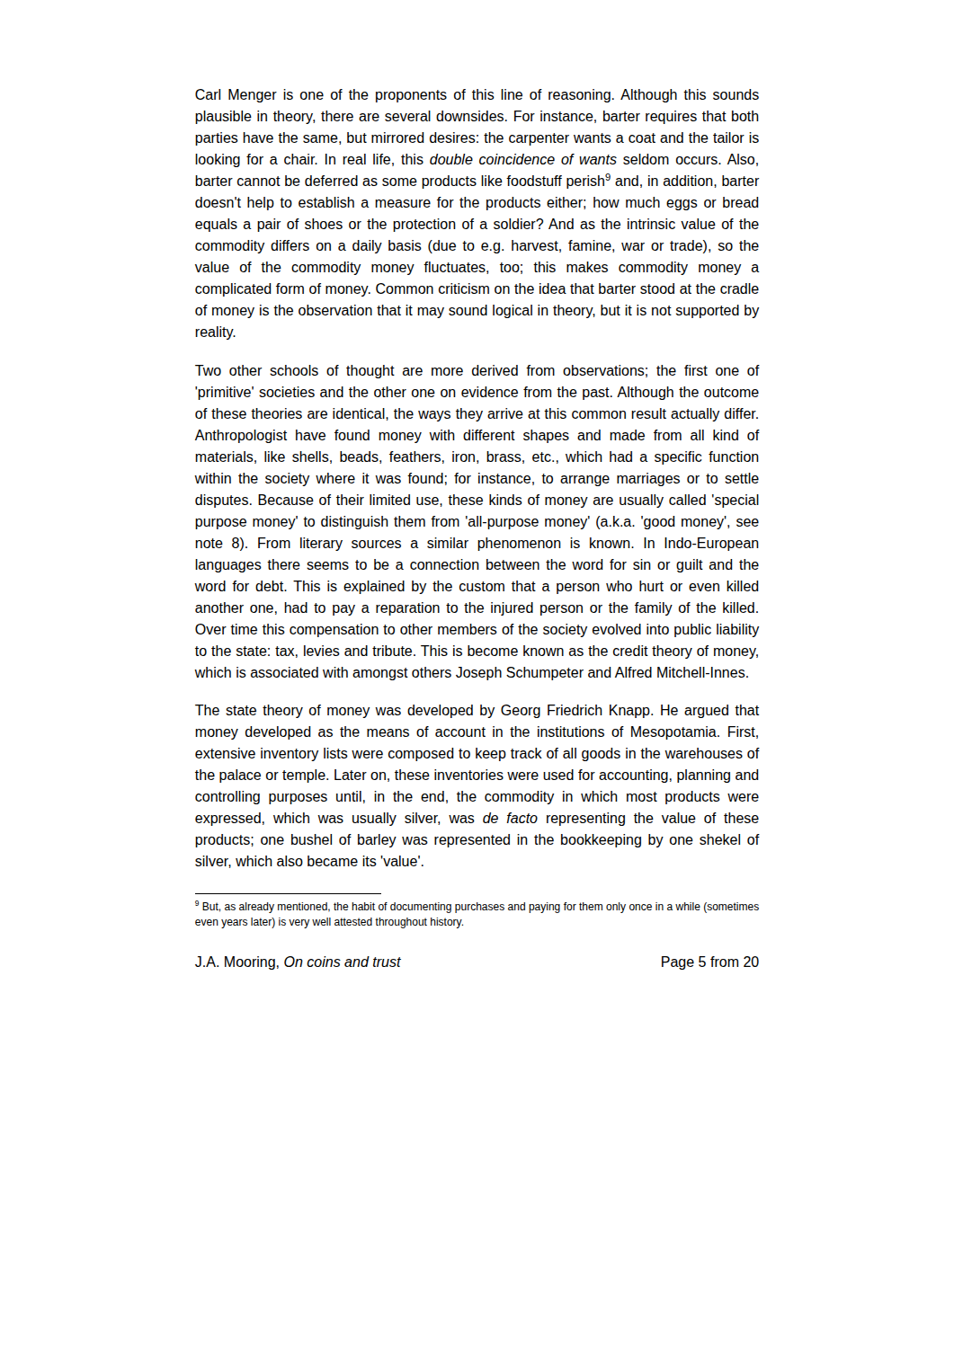Carl Menger is one of the proponents of this line of reasoning. Although this sounds plausible in theory, there are several downsides. For instance, barter requires that both parties have the same, but mirrored desires: the carpenter wants a coat and the tailor is looking for a chair. In real life, this double coincidence of wants seldom occurs. Also, barter cannot be deferred as some products like foodstuff perish9 and, in addition, barter doesn't help to establish a measure for the products either; how much eggs or bread equals a pair of shoes or the protection of a soldier? And as the intrinsic value of the commodity differs on a daily basis (due to e.g. harvest, famine, war or trade), so the value of the commodity money fluctuates, too; this makes commodity money a complicated form of money. Common criticism on the idea that barter stood at the cradle of money is the observation that it may sound logical in theory, but it is not supported by reality.
Two other schools of thought are more derived from observations; the first one of 'primitive' societies and the other one on evidence from the past. Although the outcome of these theories are identical, the ways they arrive at this common result actually differ. Anthropologist have found money with different shapes and made from all kind of materials, like shells, beads, feathers, iron, brass, etc., which had a specific function within the society where it was found; for instance, to arrange marriages or to settle disputes. Because of their limited use, these kinds of money are usually called 'special purpose money' to distinguish them from 'all-purpose money' (a.k.a. 'good money', see note 8). From literary sources a similar phenomenon is known. In Indo-European languages there seems to be a connection between the word for sin or guilt and the word for debt. This is explained by the custom that a person who hurt or even killed another one, had to pay a reparation to the injured person or the family of the killed. Over time this compensation to other members of the society evolved into public liability to the state: tax, levies and tribute. This is become known as the credit theory of money, which is associated with amongst others Joseph Schumpeter and Alfred Mitchell-Innes.
The state theory of money was developed by Georg Friedrich Knapp. He argued that money developed as the means of account in the institutions of Mesopotamia. First, extensive inventory lists were composed to keep track of all goods in the warehouses of the palace or temple. Later on, these inventories were used for accounting, planning and controlling purposes until, in the end, the commodity in which most products were expressed, which was usually silver, was de facto representing the value of these products; one bushel of barley was represented in the bookkeeping by one shekel of silver, which also became its 'value'.
9 But, as already mentioned, the habit of documenting purchases and paying for them only once in a while (sometimes even years later) is very well attested throughout history.
J.A. Mooring, On coins and trust Page 5 from 20